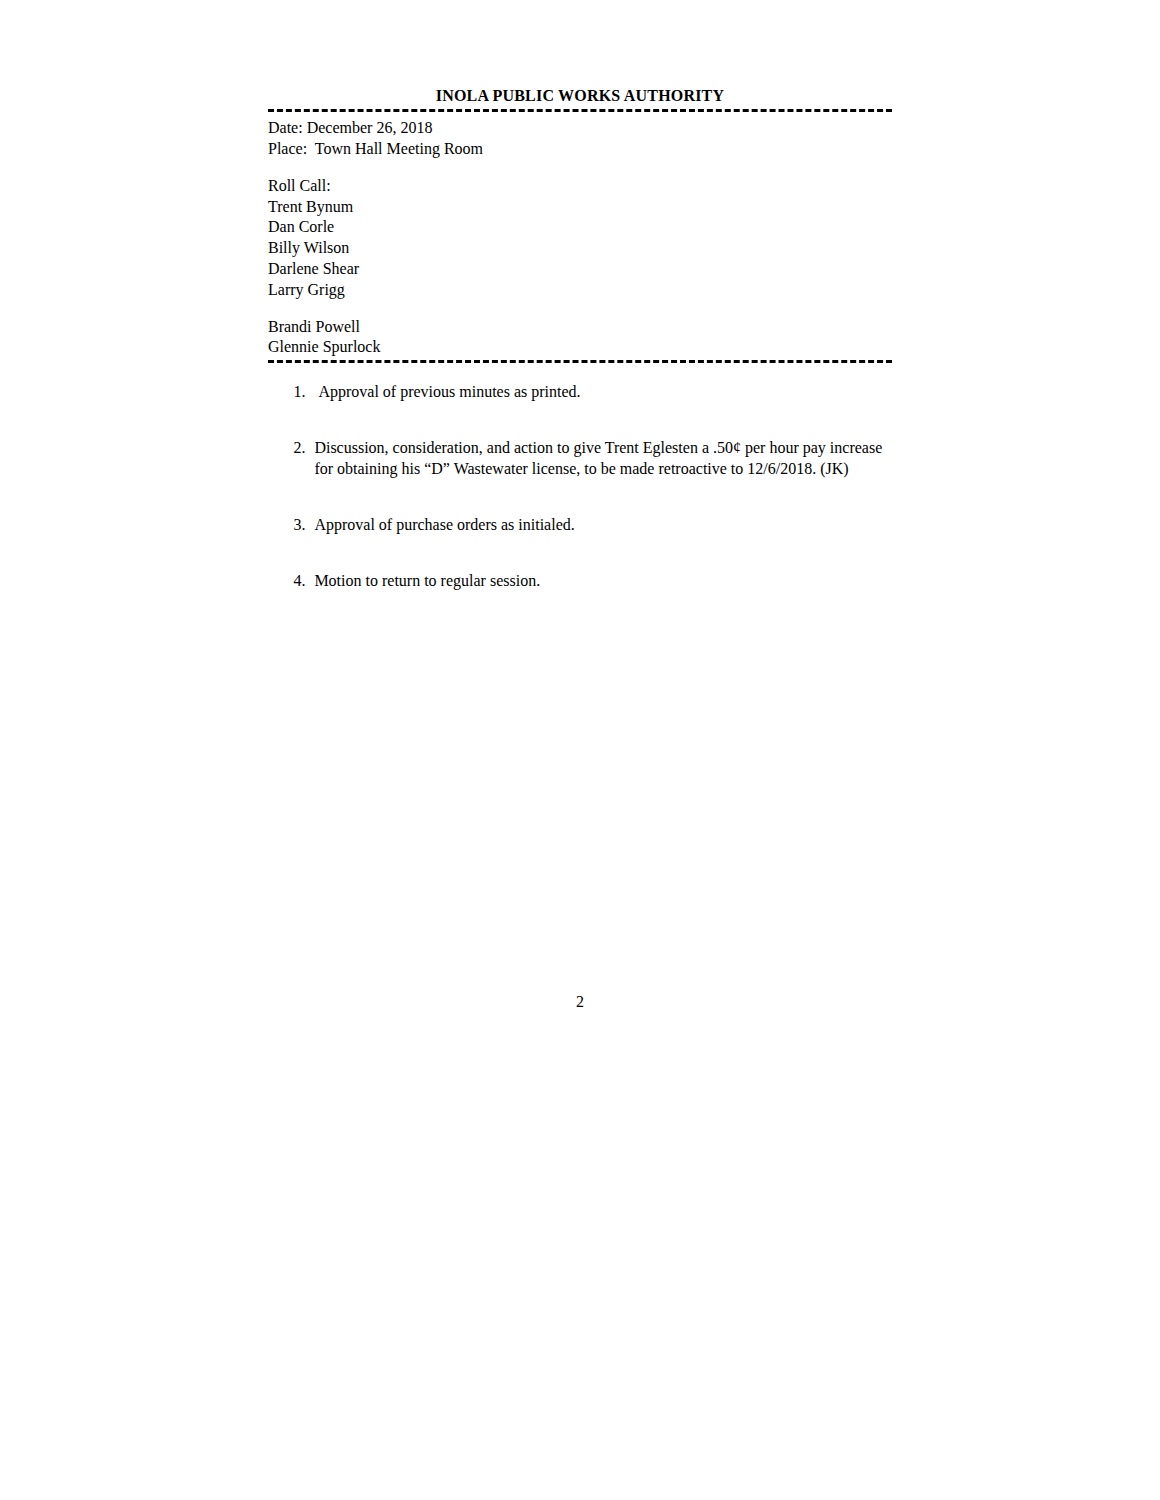INOLA PUBLIC WORKS AUTHORITY
Date: December 26, 2018
Place: Town Hall Meeting Room
Roll Call:
Trent Bynum
Dan Corle
Billy Wilson
Darlene Shear
Larry Grigg
Brandi Powell
Glennie Spurlock
Approval of previous minutes as printed.
Discussion, consideration, and action to give Trent Eglesten a .50¢ per hour pay increase for obtaining his “D” Wastewater license, to be made retroactive to 12/6/2018. (JK)
Approval of purchase orders as initialed.
Motion to return to regular session.
2